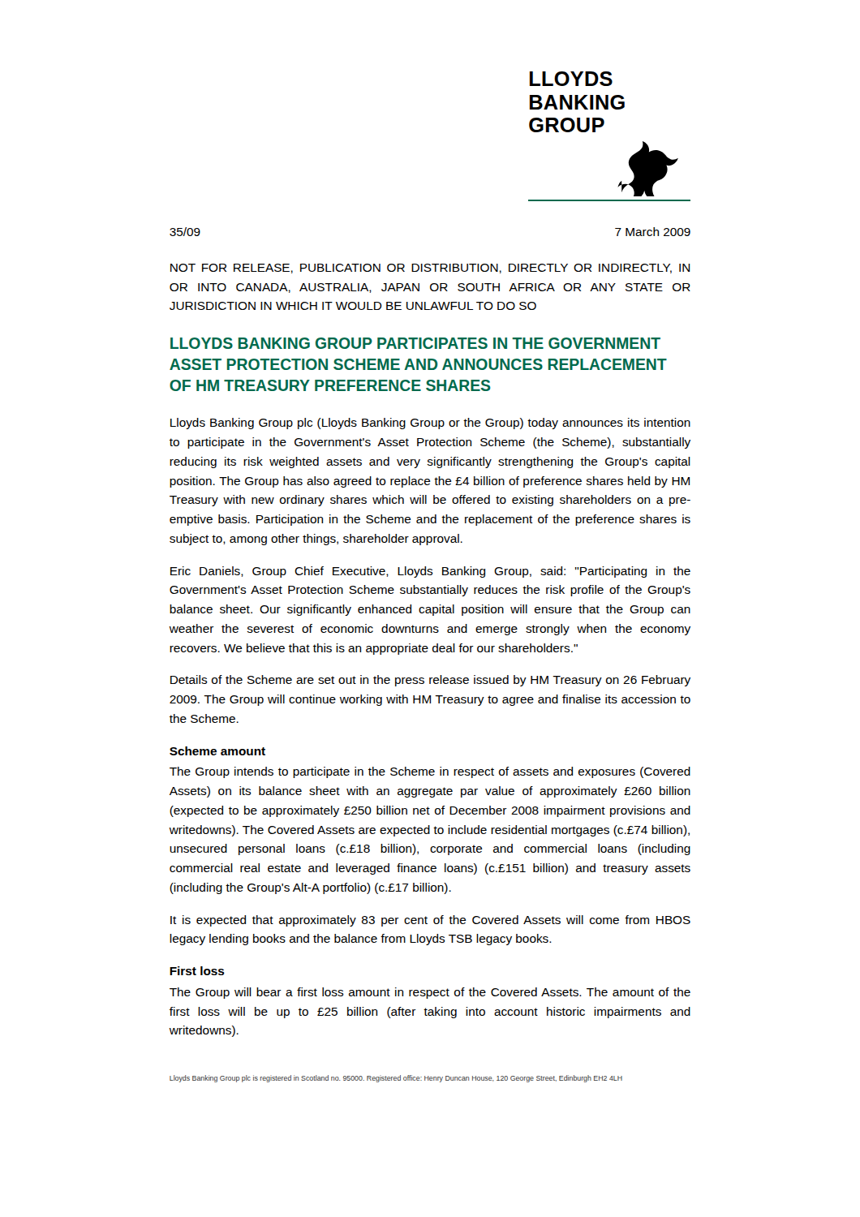LLOYDS
BANKING
GROUP
35/09 7 March 2009
NOT FOR RELEASE, PUBLICATION OR DISTRIBUTION, DIRECTLY OR INDIRECTLY, IN OR INTO CANADA, AUSTRALIA, JAPAN OR SOUTH AFRICA OR ANY STATE OR JURISDICTION IN WHICH IT WOULD BE UNLAWFUL TO DO SO
Lloyds Banking Group participates in the Government Asset Protection Scheme and announces replacement of HM Treasury preference shares
Lloyds Banking Group plc (Lloyds Banking Group or the Group) today announces its intention to participate in the Government's Asset Protection Scheme (the Scheme), substantially reducing its risk weighted assets and very significantly strengthening the Group's capital position. The Group has also agreed to replace the £4 billion of preference shares held by HM Treasury with new ordinary shares which will be offered to existing shareholders on a pre-emptive basis. Participation in the Scheme and the replacement of the preference shares is subject to, among other things, shareholder approval.
Eric Daniels, Group Chief Executive, Lloyds Banking Group, said: "Participating in the Government's Asset Protection Scheme substantially reduces the risk profile of the Group's balance sheet. Our significantly enhanced capital position will ensure that the Group can weather the severest of economic downturns and emerge strongly when the economy recovers. We believe that this is an appropriate deal for our shareholders."
Details of the Scheme are set out in the press release issued by HM Treasury on 26 February 2009. The Group will continue working with HM Treasury to agree and finalise its accession to the Scheme.
Scheme amount
The Group intends to participate in the Scheme in respect of assets and exposures (Covered Assets) on its balance sheet with an aggregate par value of approximately £260 billion (expected to be approximately £250 billion net of December 2008 impairment provisions and writedowns). The Covered Assets are expected to include residential mortgages (c.£74 billion), unsecured personal loans (c.£18 billion), corporate and commercial loans (including commercial real estate and leveraged finance loans) (c.£151 billion) and treasury assets (including the Group's Alt-A portfolio) (c.£17 billion).
It is expected that approximately 83 per cent of the Covered Assets will come from HBOS legacy lending books and the balance from Lloyds TSB legacy books.
First loss
The Group will bear a first loss amount in respect of the Covered Assets. The amount of the first loss will be up to £25 billion (after taking into account historic impairments and writedowns).
Lloyds Banking Group plc is registered in Scotland no. 95000. Registered office: Henry Duncan House, 120 George Street, Edinburgh EH2 4LH